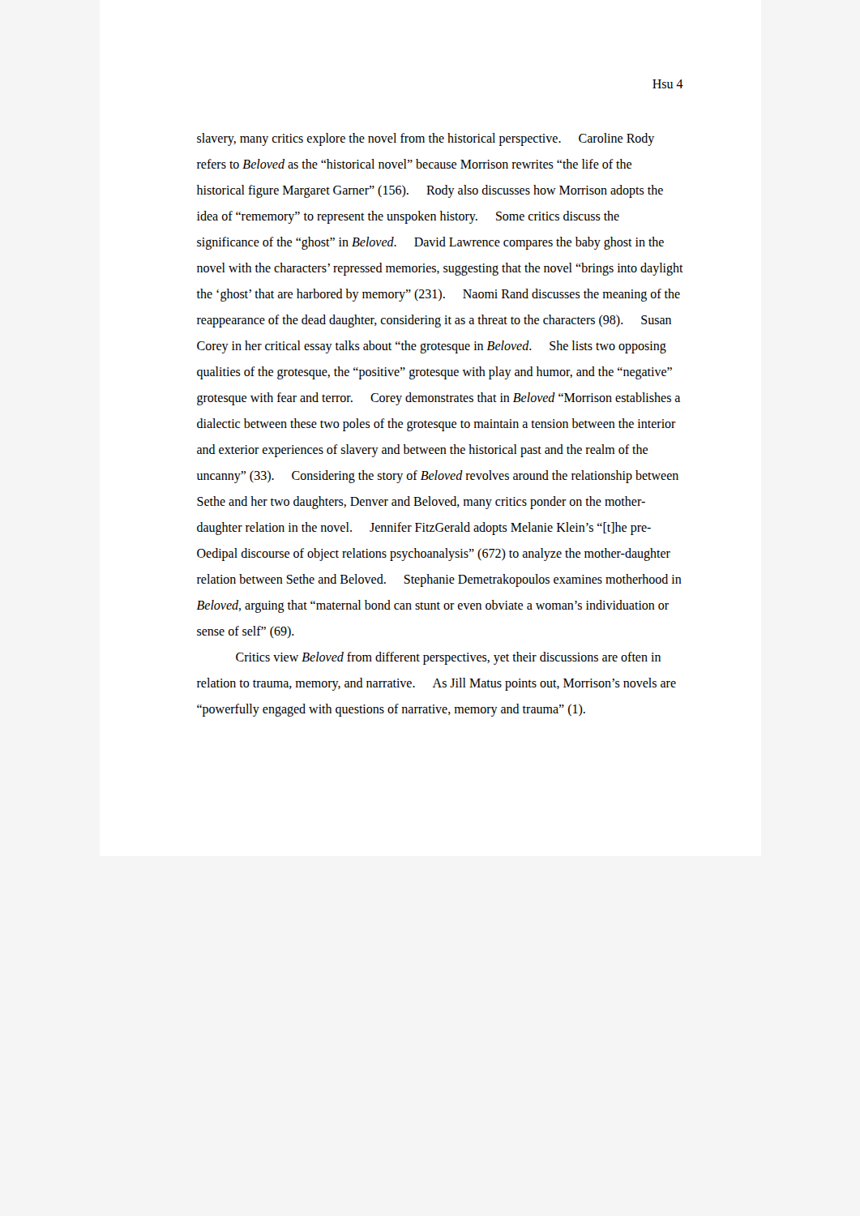Hsu 4
slavery, many critics explore the novel from the historical perspective. Caroline Rody refers to Beloved as the “historical novel” because Morrison rewrites “the life of the historical figure Margaret Garner” (156). Rody also discusses how Morrison adopts the idea of “rememory” to represent the unspoken history. Some critics discuss the significance of the “ghost” in Beloved. David Lawrence compares the baby ghost in the novel with the characters’ repressed memories, suggesting that the novel “brings into daylight the ‘ghost’ that are harbored by memory” (231). Naomi Rand discusses the meaning of the reappearance of the dead daughter, considering it as a threat to the characters (98). Susan Corey in her critical essay talks about “the grotesque in Beloved. She lists two opposing qualities of the grotesque, the “positive” grotesque with play and humor, and the “negative” grotesque with fear and terror. Corey demonstrates that in Beloved “Morrison establishes a dialectic between these two poles of the grotesque to maintain a tension between the interior and exterior experiences of slavery and between the historical past and the realm of the uncanny” (33). Considering the story of Beloved revolves around the relationship between Sethe and her two daughters, Denver and Beloved, many critics ponder on the mother-daughter relation in the novel. Jennifer FitzGerald adopts Melanie Klein’s “[t]he pre-Oedipal discourse of object relations psychoanalysis” (672) to analyze the mother-daughter relation between Sethe and Beloved. Stephanie Demetrakopoulos examines motherhood in Beloved, arguing that “maternal bond can stunt or even obviate a woman’s individuation or sense of self” (69).
Critics view Beloved from different perspectives, yet their discussions are often in relation to trauma, memory, and narrative. As Jill Matus points out, Morrison’s novels are “powerfully engaged with questions of narrative, memory and trauma” (1).